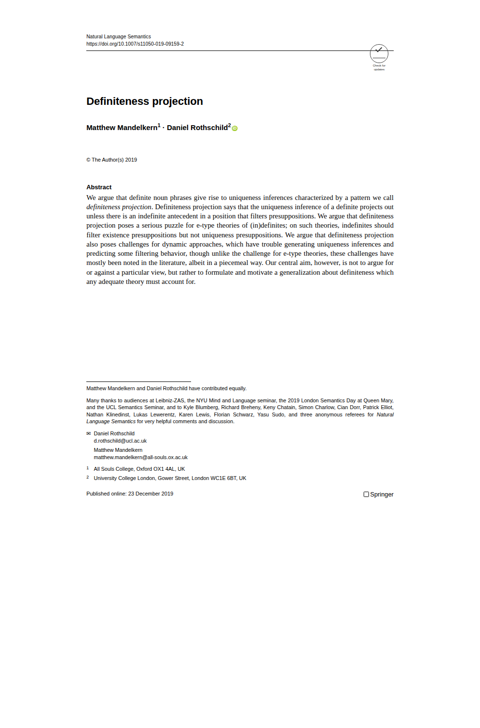Natural Language Semantics
https://doi.org/10.1007/s11050-019-09159-2
Check for updates
Definiteness projection
Matthew Mandelkern1 · Daniel Rothschild2iD
© The Author(s) 2019
Abstract
We argue that definite noun phrases give rise to uniqueness inferences characterized by a pattern we call definiteness projection. Definiteness projection says that the uniqueness inference of a definite projects out unless there is an indefinite antecedent in a position that filters presuppositions. We argue that definiteness projection poses a serious puzzle for e-type theories of (in)definites; on such theories, indefinites should filter existence presuppositions but not uniqueness presuppositions. We argue that definiteness projection also poses challenges for dynamic approaches, which have trouble generating uniqueness inferences and predicting some filtering behavior, though unlike the challenge for e-type theories, these challenges have mostly been noted in the literature, albeit in a piecemeal way. Our central aim, however, is not to argue for or against a particular view, but rather to formulate and motivate a generalization about definiteness which any adequate theory must account for.
Matthew Mandelkern and Daniel Rothschild have contributed equally.
Many thanks to audiences at Leibniz-ZAS, the NYU Mind and Language seminar, the 2019 London Semantics Day at Queen Mary, and the UCL Semantics Seminar, and to Kyle Blumberg, Richard Breheny, Keny Chatain, Simon Charlow, Cian Dorr, Patrick Elliot, Nathan Klinedinst, Lukas Lewerentz, Karen Lewis, Florian Schwarz, Yasu Sudo, and three anonymous referees for Natural Language Semantics for very helpful comments and discussion.
✉ Daniel Rothschild d.rothschild@ucl.ac.uk
Matthew Mandelkern matthew.mandelkern@all-souls.ox.ac.uk
1 All Souls College, Oxford OX1 4AL, UK
2 University College London, Gower Street, London WC1E 6BT, UK
Published online: 23 December 2019 Springer